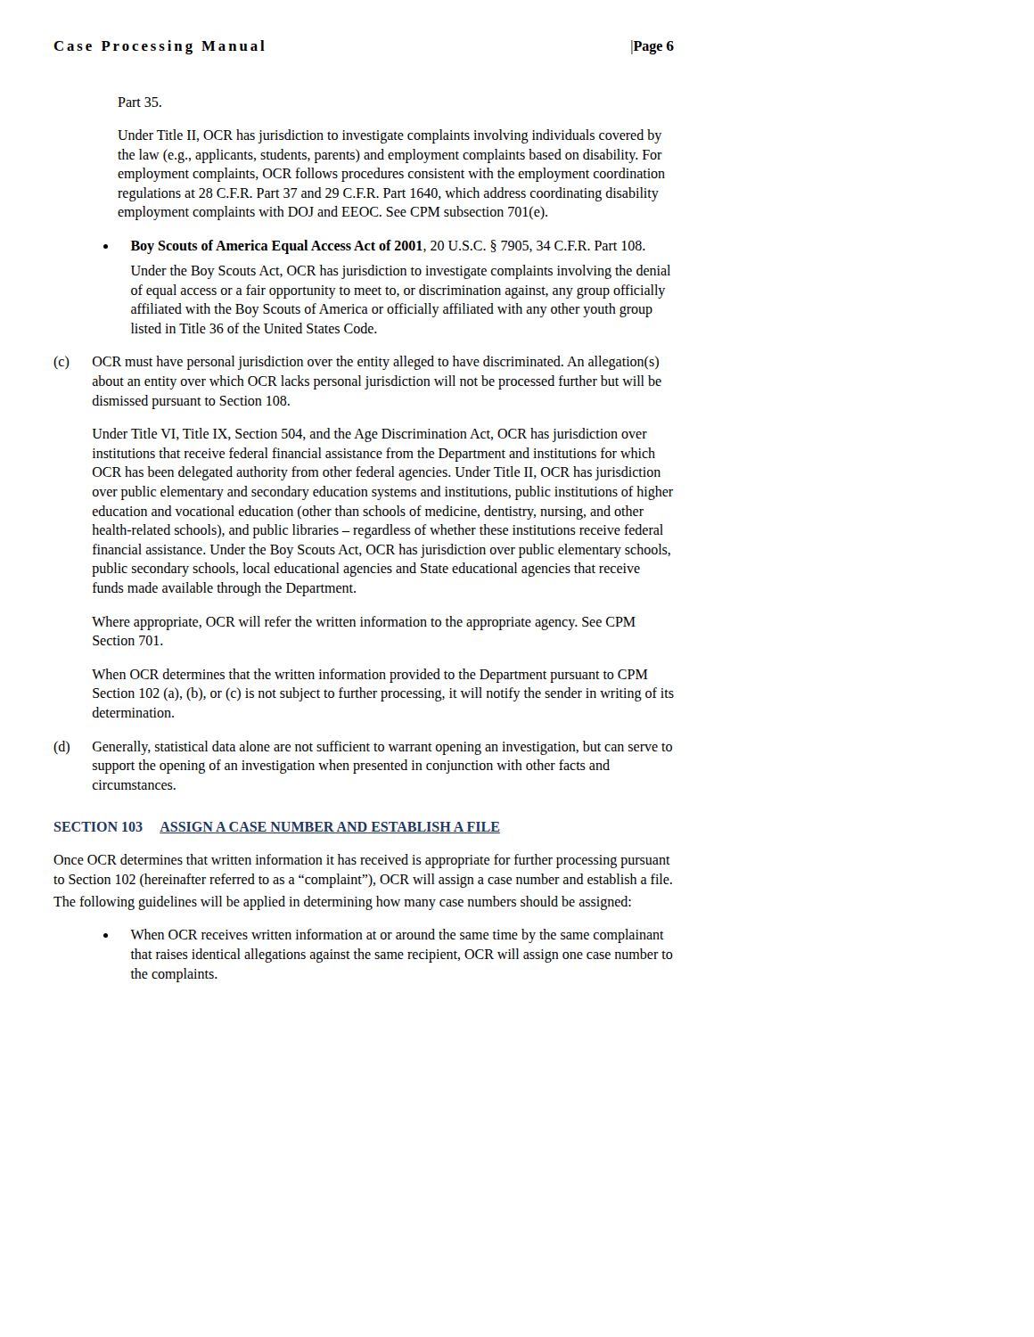Case Processing Manual |Page 6
Part 35.
Under Title II, OCR has jurisdiction to investigate complaints involving individuals covered by the law (e.g., applicants, students, parents) and employment complaints based on disability. For employment complaints, OCR follows procedures consistent with the employment coordination regulations at 28 C.F.R. Part 37 and 29 C.F.R. Part 1640, which address coordinating disability employment complaints with DOJ and EEOC. See CPM subsection 701(e).
Boy Scouts of America Equal Access Act of 2001, 20 U.S.C. § 7905, 34 C.F.R. Part 108.
Under the Boy Scouts Act, OCR has jurisdiction to investigate complaints involving the denial of equal access or a fair opportunity to meet to, or discrimination against, any group officially affiliated with the Boy Scouts of America or officially affiliated with any other youth group listed in Title 36 of the United States Code.
(c)
OCR must have personal jurisdiction over the entity alleged to have discriminated. An allegation(s) about an entity over which OCR lacks personal jurisdiction will not be processed further but will be dismissed pursuant to Section 108.
Under Title VI, Title IX, Section 504, and the Age Discrimination Act, OCR has jurisdiction over institutions that receive federal financial assistance from the Department and institutions for which OCR has been delegated authority from other federal agencies. Under Title II, OCR has jurisdiction over public elementary and secondary education systems and institutions, public institutions of higher education and vocational education (other than schools of medicine, dentistry, nursing, and other health-related schools), and public libraries – regardless of whether these institutions receive federal financial assistance. Under the Boy Scouts Act, OCR has jurisdiction over public elementary schools, public secondary schools, local educational agencies and State educational agencies that receive funds made available through the Department.
Where appropriate, OCR will refer the written information to the appropriate agency. See CPM Section 701.
When OCR determines that the written information provided to the Department pursuant to CPM Section 102 (a), (b), or (c) is not subject to further processing, it will notify the sender in writing of its determination.
(d)
Generally, statistical data alone are not sufficient to warrant opening an investigation, but can serve to support the opening of an investigation when presented in conjunction with other facts and circumstances.
SECTION 103 ASSIGN A CASE NUMBER AND ESTABLISH A FILE
Once OCR determines that written information it has received is appropriate for further processing pursuant to Section 102 (hereinafter referred to as a “complaint”), OCR will assign a case number and establish a file.
The following guidelines will be applied in determining how many case numbers should be assigned:
When OCR receives written information at or around the same time by the same complainant that raises identical allegations against the same recipient, OCR will assign one case number to the complaints.